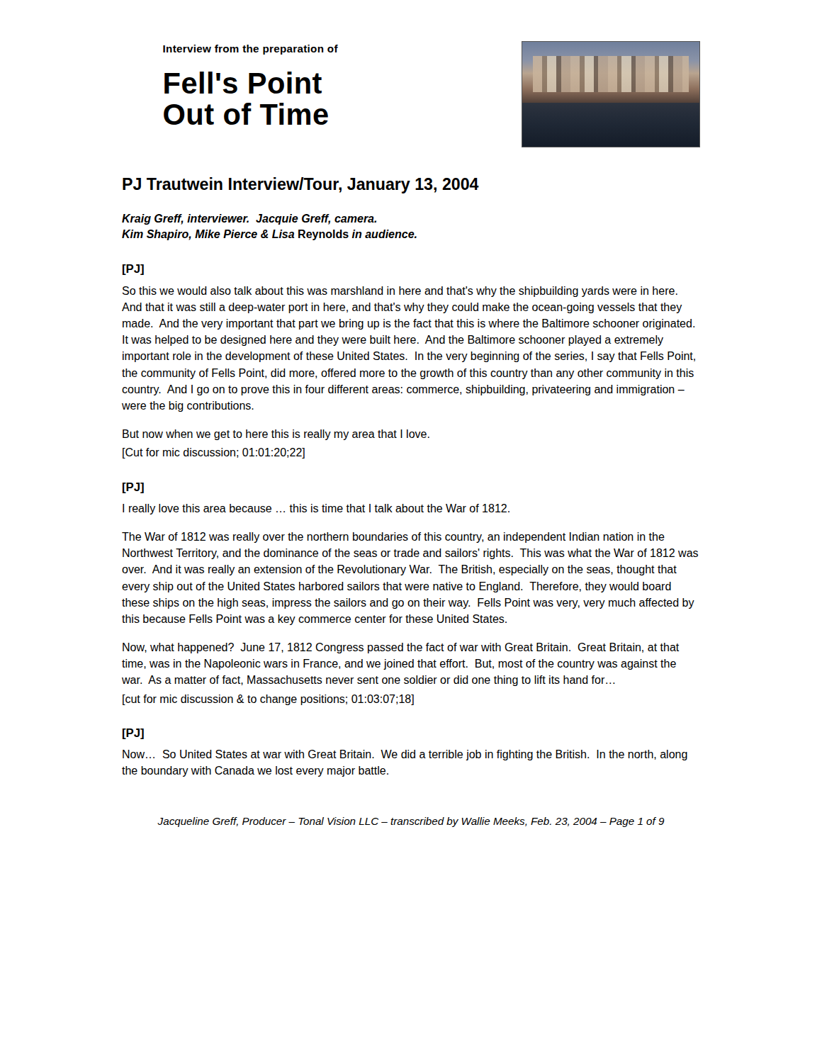Interview from the preparation of
Fell's Point Out of Time
PJ Trautwein Interview/Tour, January 13, 2004
Kraig Greff, interviewer. Jacquie Greff, camera.
Kim Shapiro, Mike Pierce & Lisa Reynolds in audience.
[PJ]
So this we would also talk about this was marshland in here and that's why the shipbuilding yards were in here. And that it was still a deep-water port in here, and that's why they could make the ocean-going vessels that they made. And the very important that part we bring up is the fact that this is where the Baltimore schooner originated. It was helped to be designed here and they were built here. And the Baltimore schooner played a extremely important role in the development of these United States. In the very beginning of the series, I say that Fells Point, the community of Fells Point, did more, offered more to the growth of this country than any other community in this country. And I go on to prove this in four different areas: commerce, shipbuilding, privateering and immigration – were the big contributions.
But now when we get to here this is really my area that I love.
[Cut for mic discussion; 01:01:20;22]
[PJ]
I really love this area because … this is time that I talk about the War of 1812.
The War of 1812 was really over the northern boundaries of this country, an independent Indian nation in the Northwest Territory, and the dominance of the seas or trade and sailors' rights. This was what the War of 1812 was over. And it was really an extension of the Revolutionary War. The British, especially on the seas, thought that every ship out of the United States harbored sailors that were native to England. Therefore, they would board these ships on the high seas, impress the sailors and go on their way. Fells Point was very, very much affected by this because Fells Point was a key commerce center for these United States.
Now, what happened? June 17, 1812 Congress passed the fact of war with Great Britain. Great Britain, at that time, was in the Napoleonic wars in France, and we joined that effort. But, most of the country was against the war. As a matter of fact, Massachusetts never sent one soldier or did one thing to lift its hand for…
[cut for mic discussion & to change positions; 01:03:07;18]
[PJ]
Now… So United States at war with Great Britain. We did a terrible job in fighting the British. In the north, along the boundary with Canada we lost every major battle.
Jacqueline Greff, Producer – Tonal Vision LLC – transcribed by Wallie Meeks, Feb. 23, 2004 – Page 1 of 9